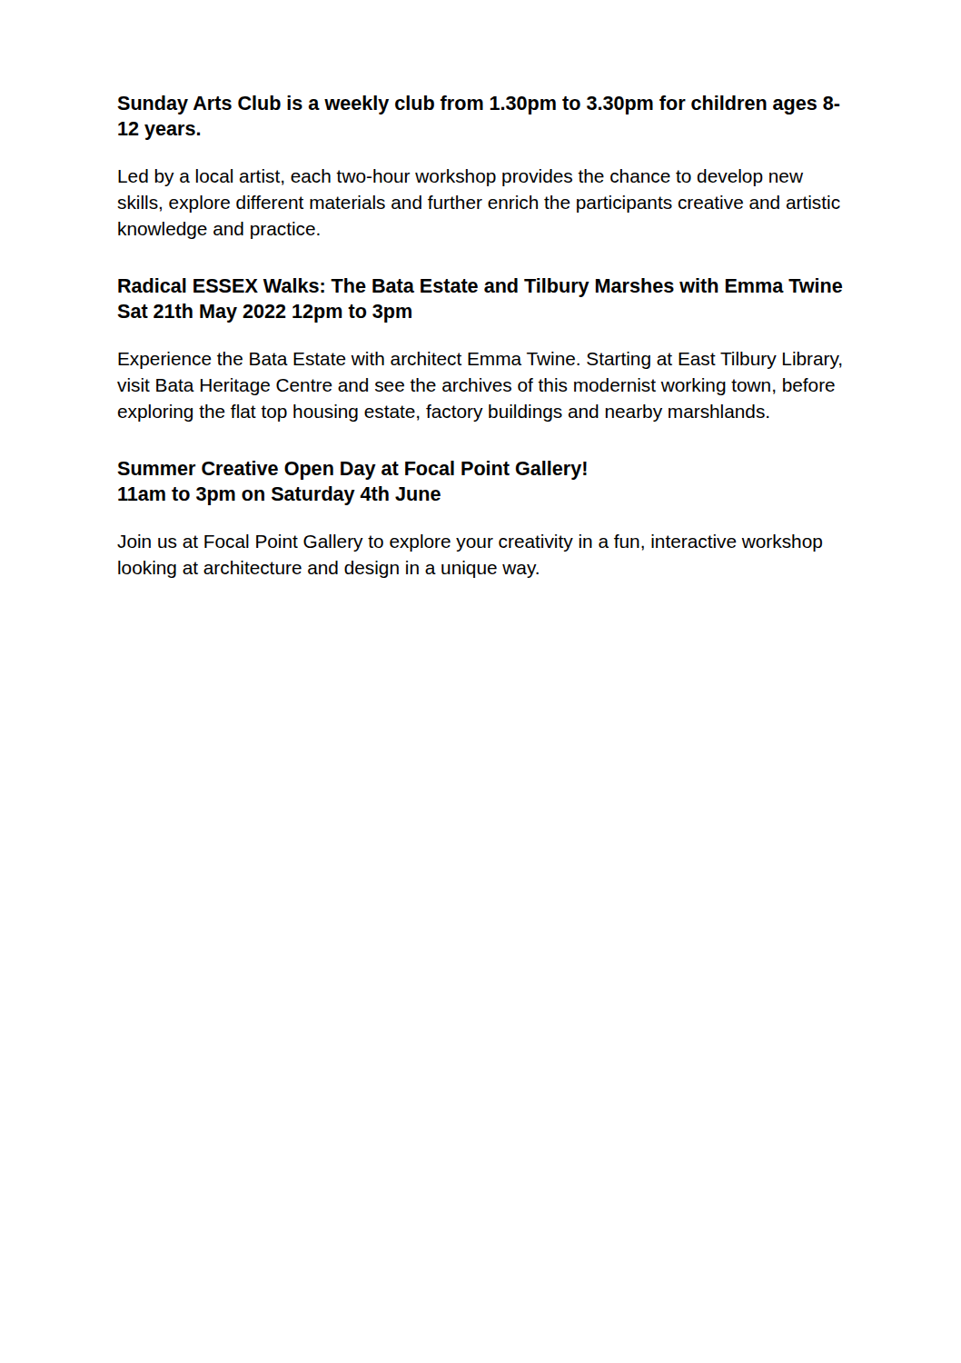Sunday Arts Club is a weekly club from 1.30pm to 3.30pm for children ages 8-12 years.
Led by a local artist, each two-hour workshop provides the chance to develop new skills, explore different materials and further enrich the participants creative and artistic knowledge and practice.
Radical ESSEX Walks: The Bata Estate and Tilbury Marshes with Emma Twine
Sat 21th May 2022 12pm to 3pm
Experience the Bata Estate with architect Emma Twine. Starting at East Tilbury Library, visit Bata Heritage Centre and see the archives of this modernist working town, before exploring the flat top housing estate, factory buildings and nearby marshlands.
Summer Creative Open Day at Focal Point Gallery!
11am to 3pm on Saturday 4th June
Join us at Focal Point Gallery to explore your creativity in a fun, interactive workshop looking at architecture and design in a unique way.